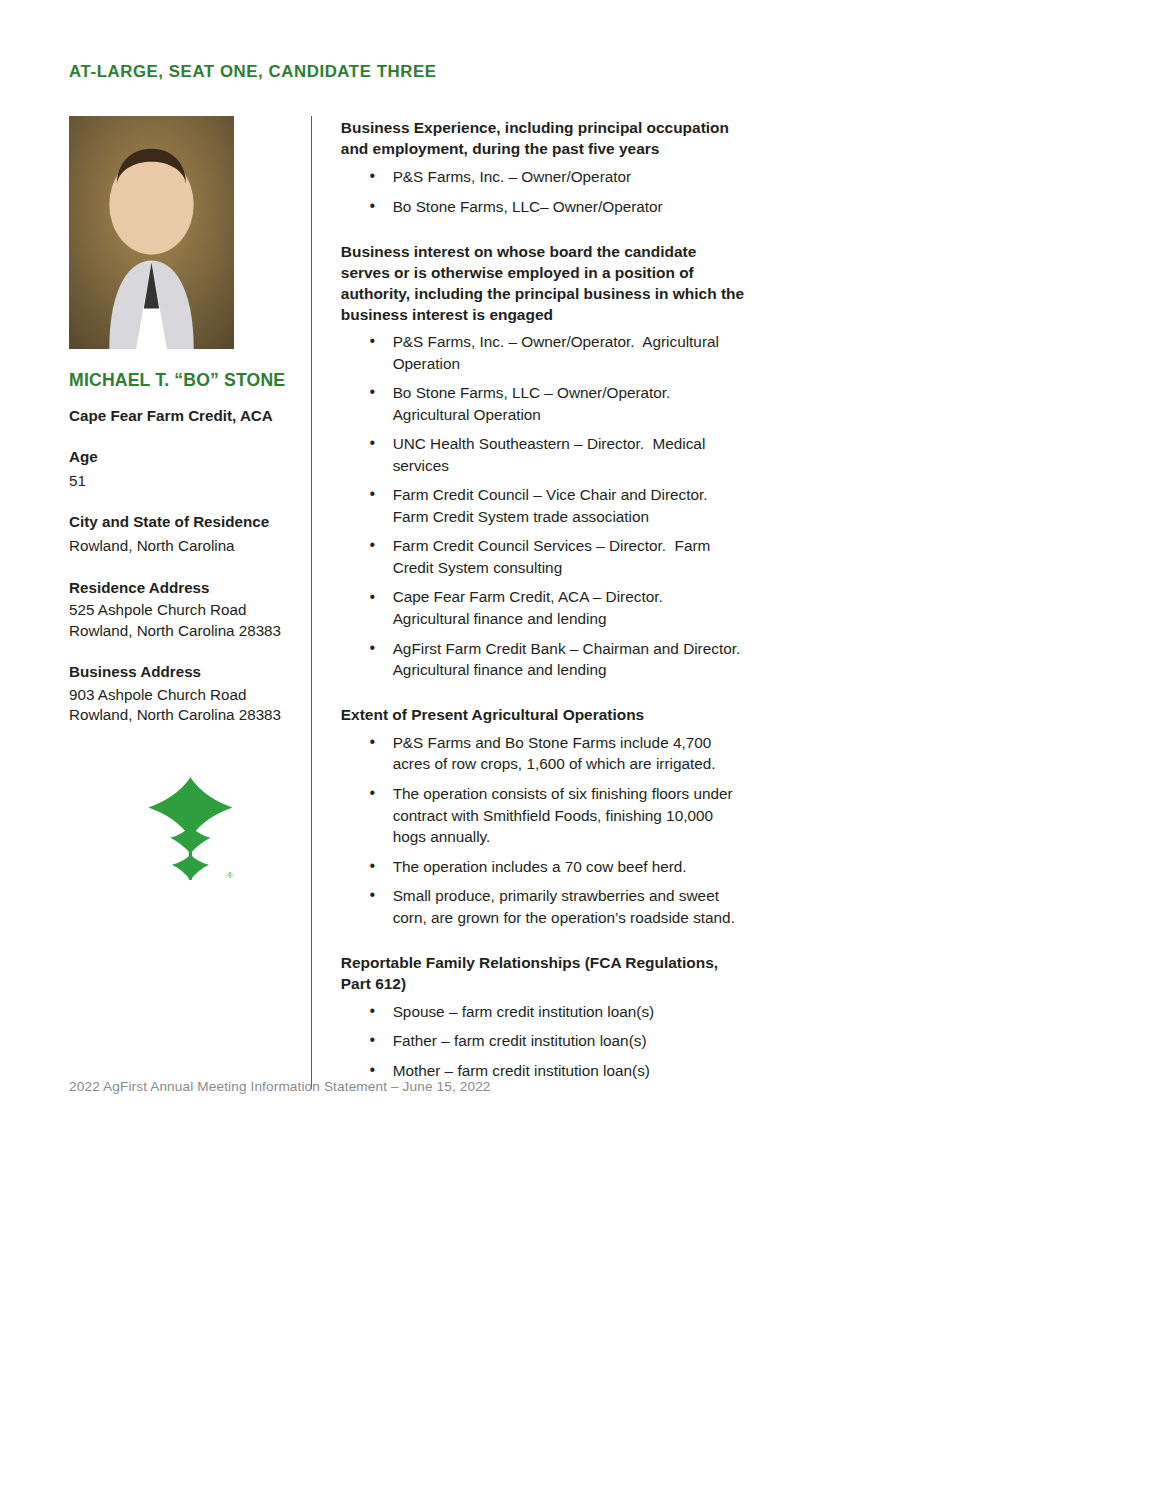At-Large, Seat One, Candidate Three
Michael T. “Bo” Stone
Cape Fear Farm Credit, ACA
Age
51
City and State of Residence
Rowland, North Carolina
Residence Address
525 Ashpole Church Road
Rowland, North Carolina 28383
Business Address
903 Ashpole Church Road
Rowland, North Carolina 28383
®
Business Experience, including principal occupation and employment, during the past five years
P&S Farms, Inc. – Owner/Operator
Bo Stone Farms, LLC– Owner/Operator
Business interest on whose board the candidate serves or is otherwise employed in a position of authority, including the principal business in which the business interest is engaged
P&S Farms, Inc. – Owner/Operator. Agricultural Operation
Bo Stone Farms, LLC – Owner/Operator. Agricultural Operation
UNC Health Southeastern – Director. Medical services
Farm Credit Council – Vice Chair and Director. Farm Credit System trade association
Farm Credit Council Services – Director. Farm Credit System consulting
Cape Fear Farm Credit, ACA – Director. Agricultural finance and lending
AgFirst Farm Credit Bank – Chairman and Director. Agricultural finance and lending
Extent of Present Agricultural Operations
P&S Farms and Bo Stone Farms include 4,700 acres of row crops, 1,600 of which are irrigated.
The operation consists of six finishing floors under contract with Smithfield Foods, finishing 10,000 hogs annually.
The operation includes a 70 cow beef herd.
Small produce, primarily strawberries and sweet corn, are grown for the operation’s roadside stand.
Reportable Family Relationships (FCA Regulations, Part 612)
Spouse – farm credit institution loan(s)
Father – farm credit institution loan(s)
Mother – farm credit institution loan(s)
2022 AgFirst Annual Meeting Information Statement – June 15, 2022